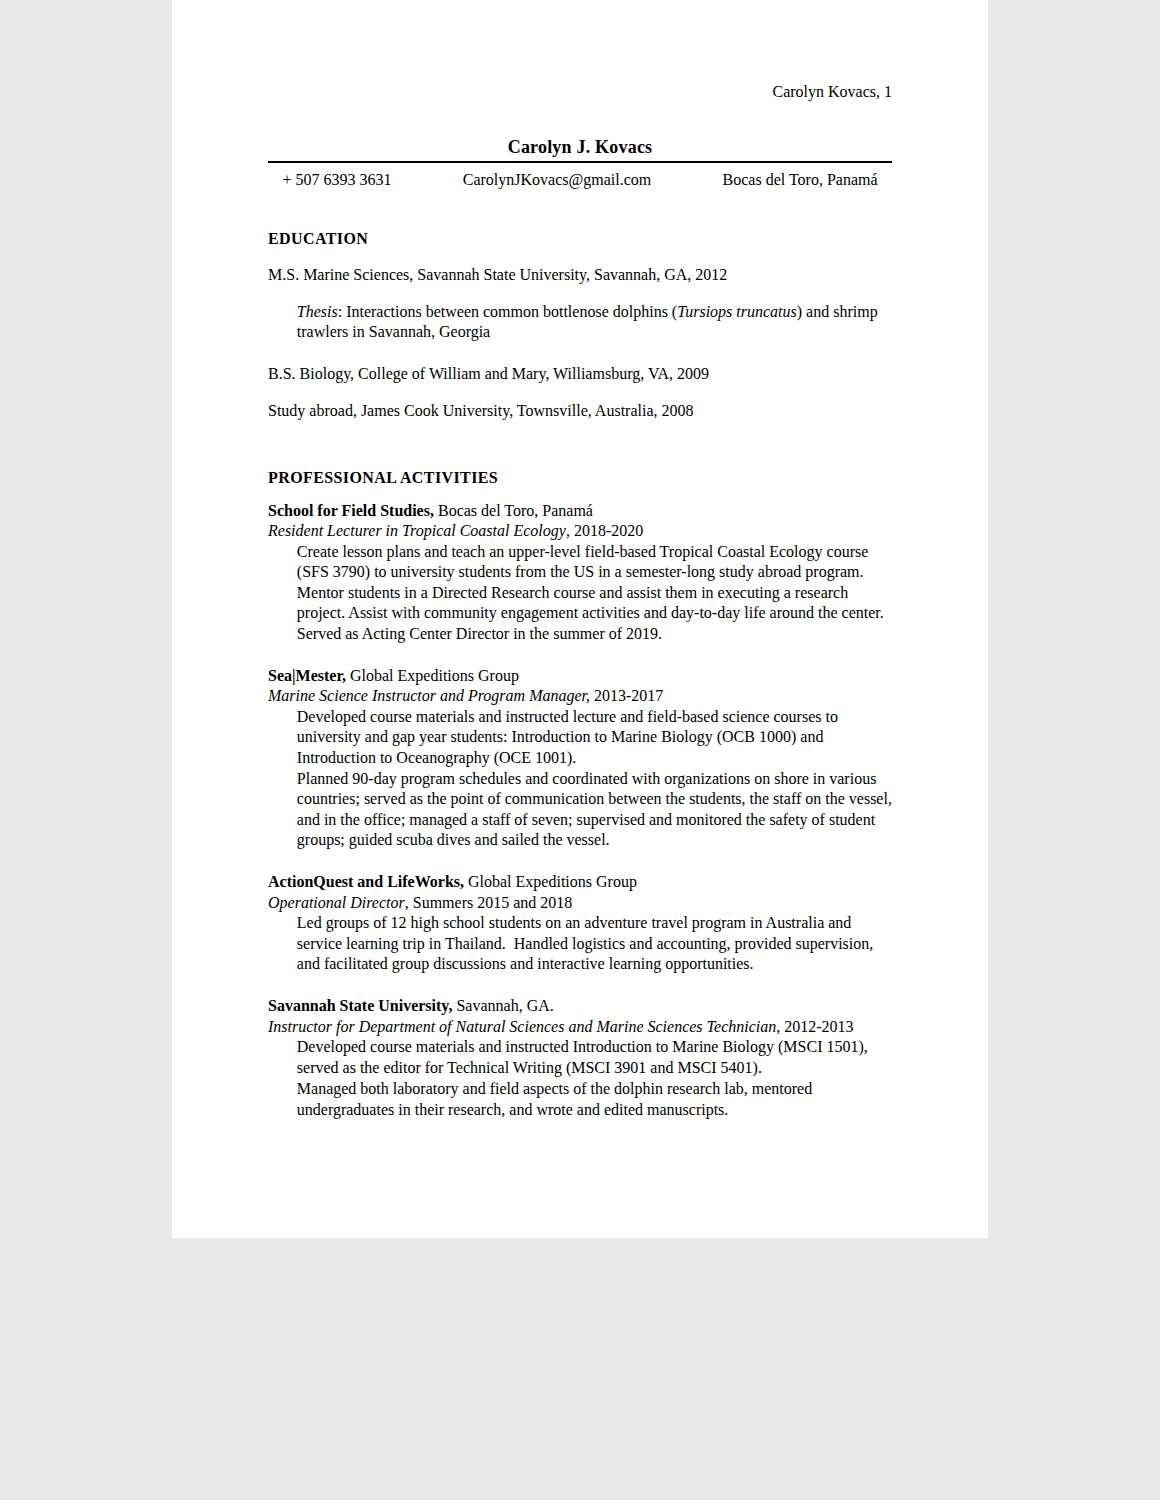Carolyn Kovacs, 1
Carolyn J. Kovacs
+ 507 6393 3631 CarolynJKovacs@gmail.com Bocas del Toro, Panamá
EDUCATION
M.S. Marine Sciences, Savannah State University, Savannah, GA, 2012
Thesis: Interactions between common bottlenose dolphins (Tursiops truncatus) and shrimp trawlers in Savannah, Georgia
B.S. Biology, College of William and Mary, Williamsburg, VA, 2009
Study abroad, James Cook University, Townsville, Australia, 2008
PROFESSIONAL ACTIVITIES
School for Field Studies, Bocas del Toro, Panamá
Resident Lecturer in Tropical Coastal Ecology, 2018-2020
Create lesson plans and teach an upper-level field-based Tropical Coastal Ecology course (SFS 3790) to university students from the US in a semester-long study abroad program. Mentor students in a Directed Research course and assist them in executing a research project. Assist with community engagement activities and day-to-day life around the center. Served as Acting Center Director in the summer of 2019.
Sea|Mester, Global Expeditions Group
Marine Science Instructor and Program Manager, 2013-2017
Developed course materials and instructed lecture and field-based science courses to university and gap year students: Introduction to Marine Biology (OCB 1000) and Introduction to Oceanography (OCE 1001).
Planned 90-day program schedules and coordinated with organizations on shore in various countries; served as the point of communication between the students, the staff on the vessel, and in the office; managed a staff of seven; supervised and monitored the safety of student groups; guided scuba dives and sailed the vessel.
ActionQuest and LifeWorks, Global Expeditions Group
Operational Director, Summers 2015 and 2018
Led groups of 12 high school students on an adventure travel program in Australia and service learning trip in Thailand. Handled logistics and accounting, provided supervision, and facilitated group discussions and interactive learning opportunities.
Savannah State University, Savannah, GA.
Instructor for Department of Natural Sciences and Marine Sciences Technician, 2012-2013
Developed course materials and instructed Introduction to Marine Biology (MSCI 1501), served as the editor for Technical Writing (MSCI 3901 and MSCI 5401).
Managed both laboratory and field aspects of the dolphin research lab, mentored undergraduates in their research, and wrote and edited manuscripts.